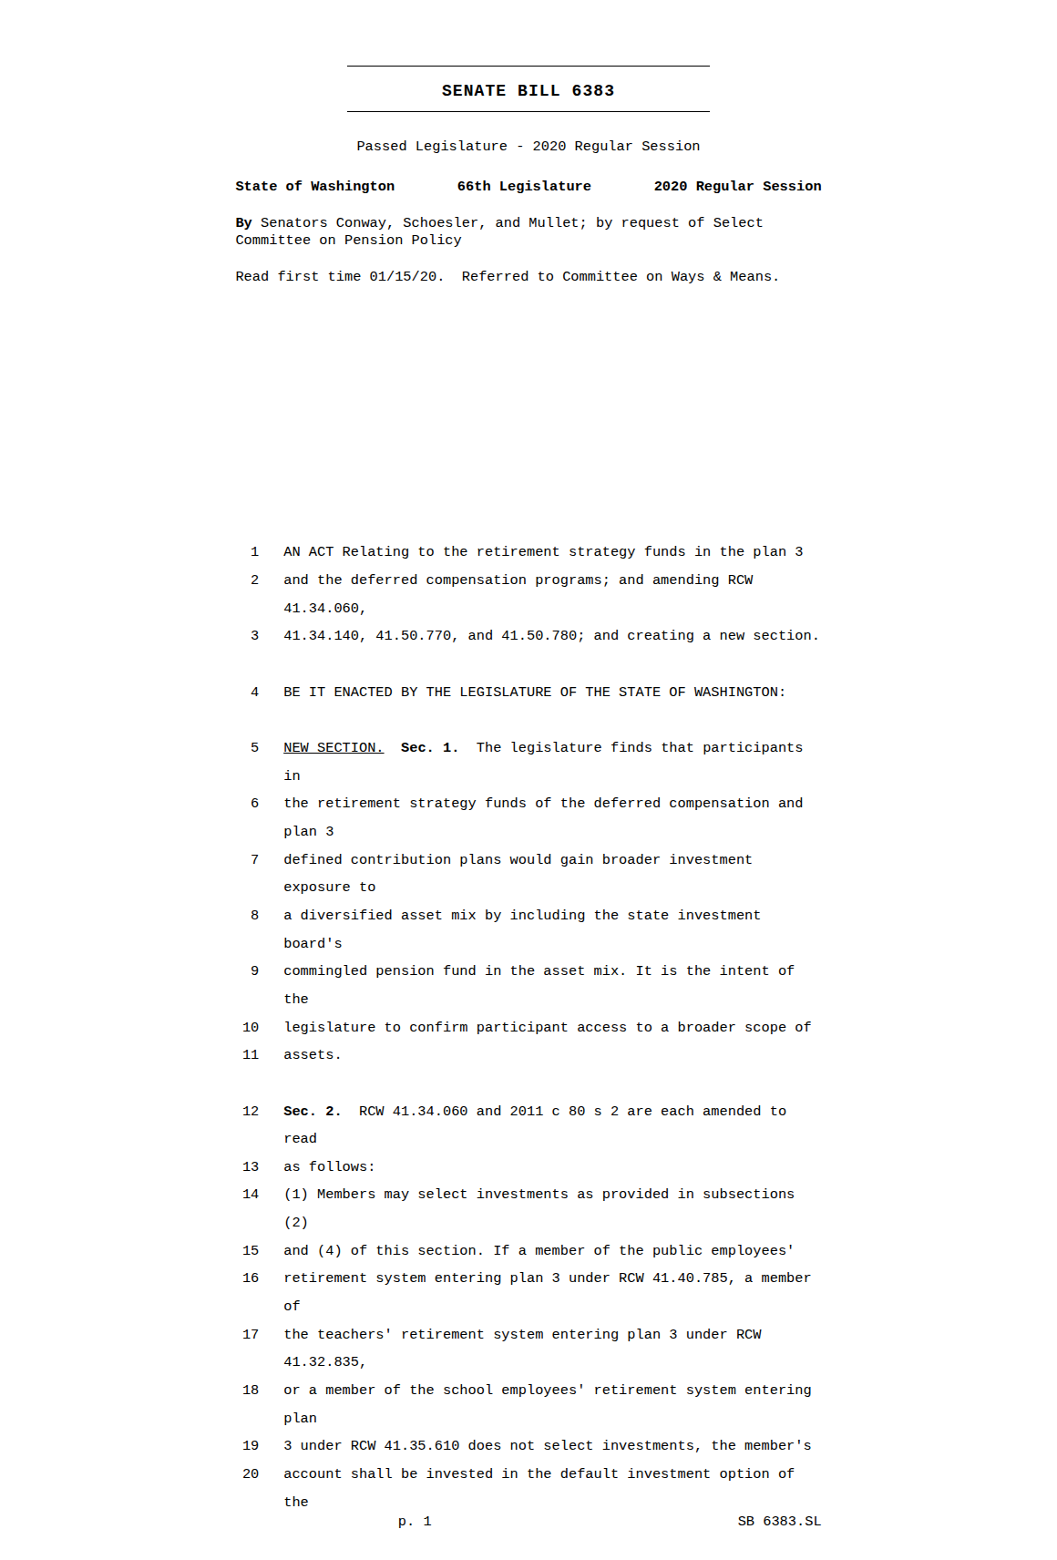SENATE BILL 6383
Passed Legislature - 2020 Regular Session
State of Washington 66th Legislature 2020 Regular Session
By Senators Conway, Schoesler, and Mullet; by request of Select Committee on Pension Policy
Read first time 01/15/20. Referred to Committee on Ways & Means.
1 AN ACT Relating to the retirement strategy funds in the plan 3
2 and the deferred compensation programs; and amending RCW 41.34.060,
341.34.140, 41.50.770, and 41.50.780; and creating a new section.
4 BE IT ENACTED BY THE LEGISLATURE OF THE STATE OF WASHINGTON:
5 NEW SECTION. Sec. 1. The legislature finds that participants in
6 the retirement strategy funds of the deferred compensation and plan 3
7 defined contribution plans would gain broader investment exposure to
8 a diversified asset mix by including the state investment board's
9 commingled pension fund in the asset mix. It is the intent of the
10 legislature to confirm participant access to a broader scope of
11 assets.
12 Sec. 2. RCW 41.34.060 and 2011 c 80 s 2 are each amended to read
13 as follows:
14(1) Members may select investments as provided in subsections (2)
15 and (4) of this section. If a member of the public employees'
16 retirement system entering plan 3 under RCW 41.40.785, a member of
17 the teachers' retirement system entering plan 3 under RCW 41.32.835,
18 or a member of the school employees' retirement system entering plan
193 under RCW 41.35.610 does not select investments, the member's
20 account shall be invested in the default investment option of the
p. 1 SB 6383.SL